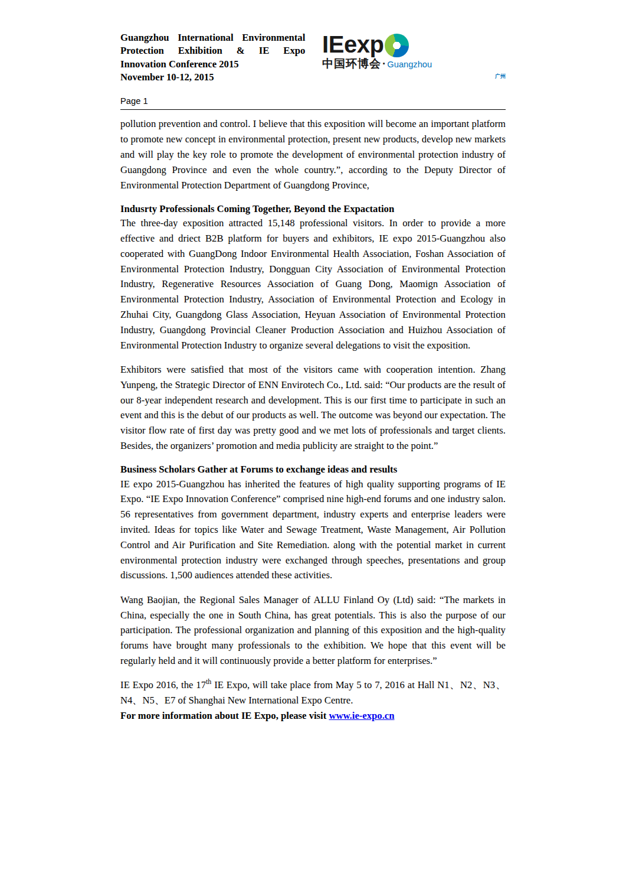Guangzhou International Environmental Protection Exhibition & IE Expo Innovation Conference 2015
November 10-12, 2015
IE exp
中国环博会·Guangzhou
广州
Page 1
pollution prevention and control. I believe that this exposition will become an important platform to promote new concept in environmental protection, present new products, develop new markets and will play the key role to promote the development of environmental protection industry of Guangdong Province and even the whole country.”, according to the Deputy Director of Environmental Protection Department of Guangdong Province,
Indusrty Professionals Coming Together, Beyond the Expactation
The three-day exposition attracted 15,148 professional visitors. In order to provide a more effective and driect B2B platform for buyers and exhibitors, IE expo 2015-Guangzhou also cooperated with GuangDong Indoor Environmental Health Association, Foshan Association of Environmental Protection Industry, Dongguan City Association of Environmental Protection Industry, Regenerative Resources Association of Guang Dong, Maomign Association of Environmental Protection Industry, Association of Environmental Protection and Ecology in Zhuhai City, Guangdong Glass Association, Heyuan Association of Environmental Protection Industry, Guangdong Provincial Cleaner Production Association and Huizhou Association of Environmental Protection Industry to organize several delegations to visit the exposition.
Exhibitors were satisfied that most of the visitors came with cooperation intention. Zhang Yunpeng, the Strategic Director of ENN Envirotech Co., Ltd. said: “Our products are the result of our 8-year independent research and development. This is our first time to participate in such an event and this is the debut of our products as well. The outcome was beyond our expectation. The visitor flow rate of first day was pretty good and we met lots of professionals and target clients. Besides, the organizers’ promotion and media publicity are straight to the point.”
Business Scholars Gather at Forums to exchange ideas and results
IE expo 2015-Guangzhou has inherited the features of high quality supporting programs of IE Expo. “IE Expo Innovation Conference” comprised nine high-end forums and one industry salon. 56 representatives from government department, industry experts and enterprise leaders were invited. Ideas for topics like Water and Sewage Treatment, Waste Management, Air Pollution Control and Air Purification and Site Remediation. along with the potential market in current environmental protection industry were exchanged through speeches, presentations and group discussions. 1,500 audiences attended these activities.
Wang Baojian, the Regional Sales Manager of ALLU Finland Oy (Ltd) said: “The markets in China, especially the one in South China, has great potentials. This is also the purpose of our participation. The professional organization and planning of this exposition and the high-quality forums have brought many professionals to the exhibition. We hope that this event will be regularly held and it will continuously provide a better platform for enterprises.”
IE Expo 2016, the 17th IE Expo, will take place from May 5 to 7, 2016 at Hall N1、N2、N3、N4、N5、E7 of Shanghai New International Expo Centre.
For more information about IE Expo, please visit www.ie-expo.cn